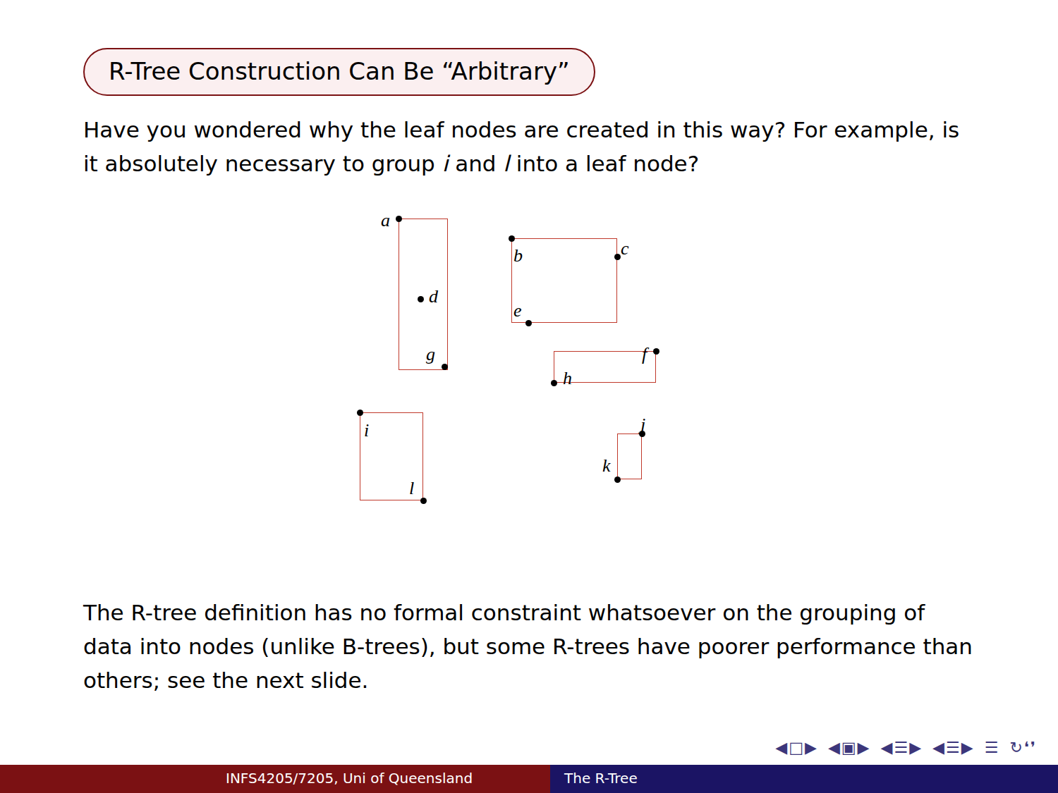R-Tree Construction Can Be “Arbitrary”
Have you wondered why the leaf nodes are created in this way? For example, is it absolutely necessary to group i and l into a leaf node?
a
g
d
b
c
e
h
f
i
l
j
k
The R-tree definition has no formal constraint whatsoever on the grouping of data into nodes (unlike B-trees), but some R-trees have poorer performance than others; see the next slide.
◀□▶ ◀▣▶ ◀☰▶ ◀☰▶ ☰ ↻❛❜
INFS4205/7205, Uni of Queensland
The R-Tree